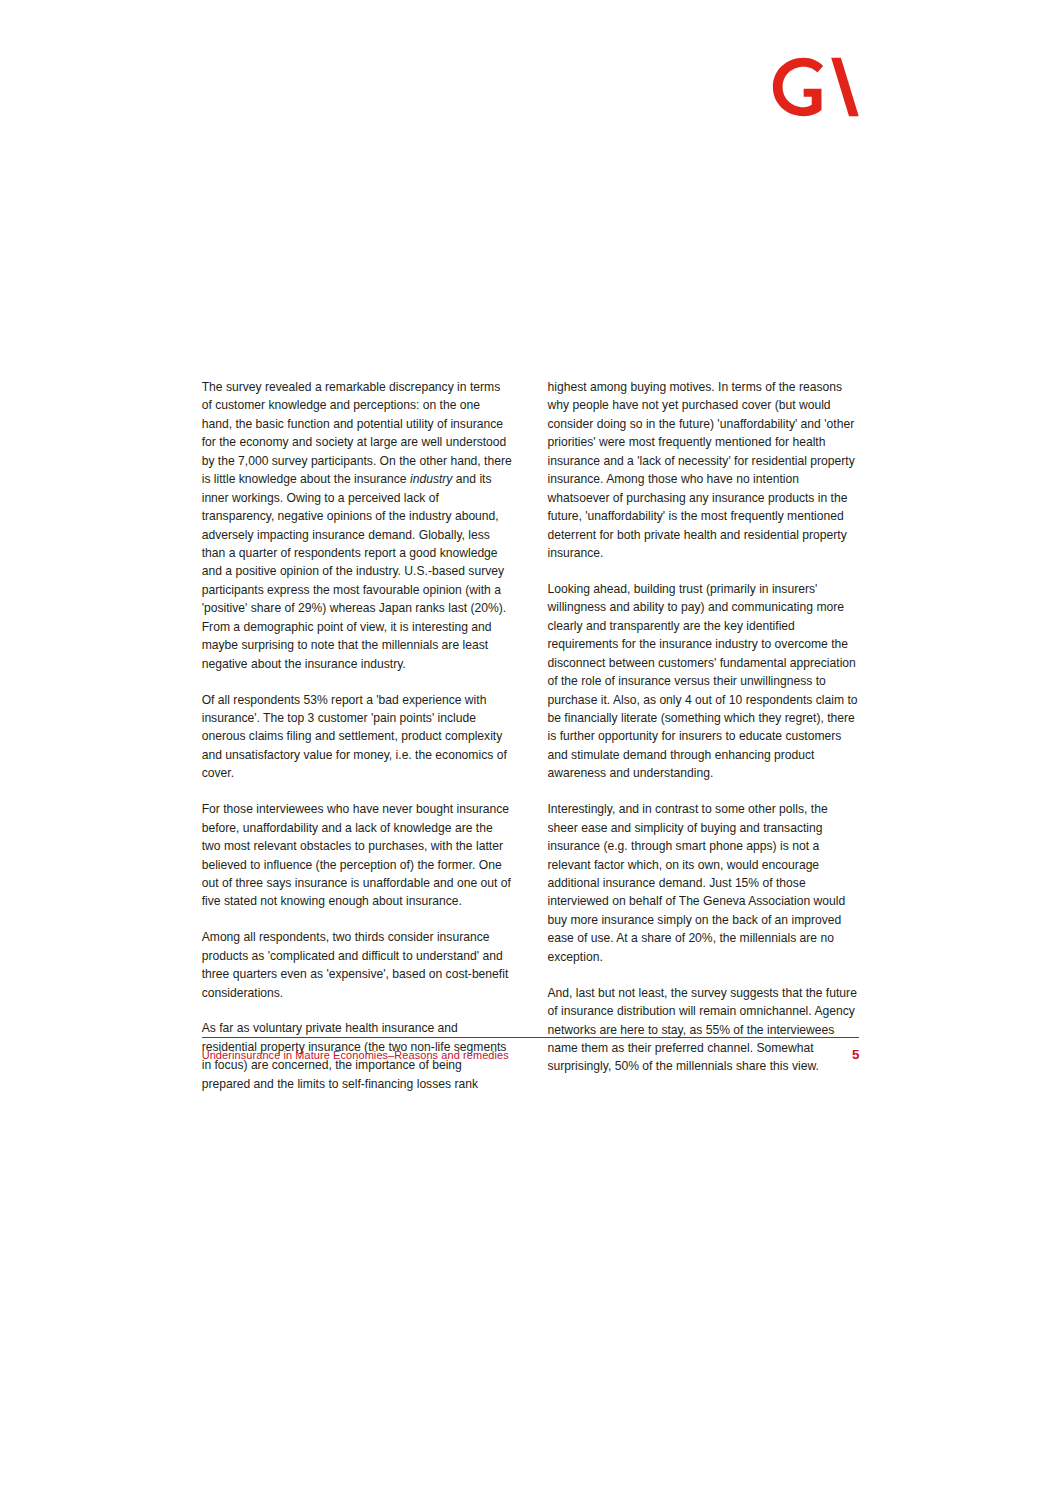The survey revealed a remarkable discrepancy in terms of customer knowledge and perceptions: on the one hand, the basic function and potential utility of insurance for the economy and society at large are well understood by the 7,000 survey participants. On the other hand, there is little knowledge about the insurance industry and its inner workings. Owing to a perceived lack of transparency, negative opinions of the industry abound, adversely impacting insurance demand. Globally, less than a quarter of respondents report a good knowledge and a positive opinion of the industry. U.S.-based survey participants express the most favourable opinion (with a 'positive' share of 29%) whereas Japan ranks last (20%). From a demographic point of view, it is interesting and maybe surprising to note that the millennials are least negative about the insurance industry.
Of all respondents 53% report a 'bad experience with insurance'. The top 3 customer 'pain points' include onerous claims filing and settlement, product complexity and unsatisfactory value for money, i.e. the economics of cover.
For those interviewees who have never bought insurance before, unaffordability and a lack of knowledge are the two most relevant obstacles to purchases, with the latter believed to influence (the perception of) the former. One out of three says insurance is unaffordable and one out of five stated not knowing enough about insurance.
Among all respondents, two thirds consider insurance products as 'complicated and difficult to understand' and three quarters even as 'expensive', based on cost-benefit considerations.
As far as voluntary private health insurance and residential property insurance (the two non-life segments in focus) are concerned, the importance of being prepared and the limits to self-financing losses rank highest among buying motives. In terms of the reasons why people have not yet purchased cover (but would consider doing so in the future) 'unaffordability' and 'other priorities' were most frequently mentioned for health insurance and a 'lack of necessity' for residential property insurance. Among those who have no intention whatsoever of purchasing any insurance products in the future, 'unaffordability' is the most frequently mentioned deterrent for both private health and residential property insurance.
Looking ahead, building trust (primarily in insurers' willingness and ability to pay) and communicating more clearly and transparently are the key identified requirements for the insurance industry to overcome the disconnect between customers' fundamental appreciation of the role of insurance versus their unwillingness to purchase it. Also, as only 4 out of 10 respondents claim to be financially literate (something which they regret), there is further opportunity for insurers to educate customers and stimulate demand through enhancing product awareness and understanding.
Interestingly, and in contrast to some other polls, the sheer ease and simplicity of buying and transacting insurance (e.g. through smart phone apps) is not a relevant factor which, on its own, would encourage additional insurance demand. Just 15% of those interviewed on behalf of The Geneva Association would buy more insurance simply on the back of an improved ease of use. At a share of 20%, the millennials are no exception.
And, last but not least, the survey suggests that the future of insurance distribution will remain omnichannel. Agency networks are here to stay, as 55% of the interviewees name them as their preferred channel. Somewhat surprisingly, 50% of the millennials share this view.
Underinsurance in Mature Economies–Reasons and remedies
5